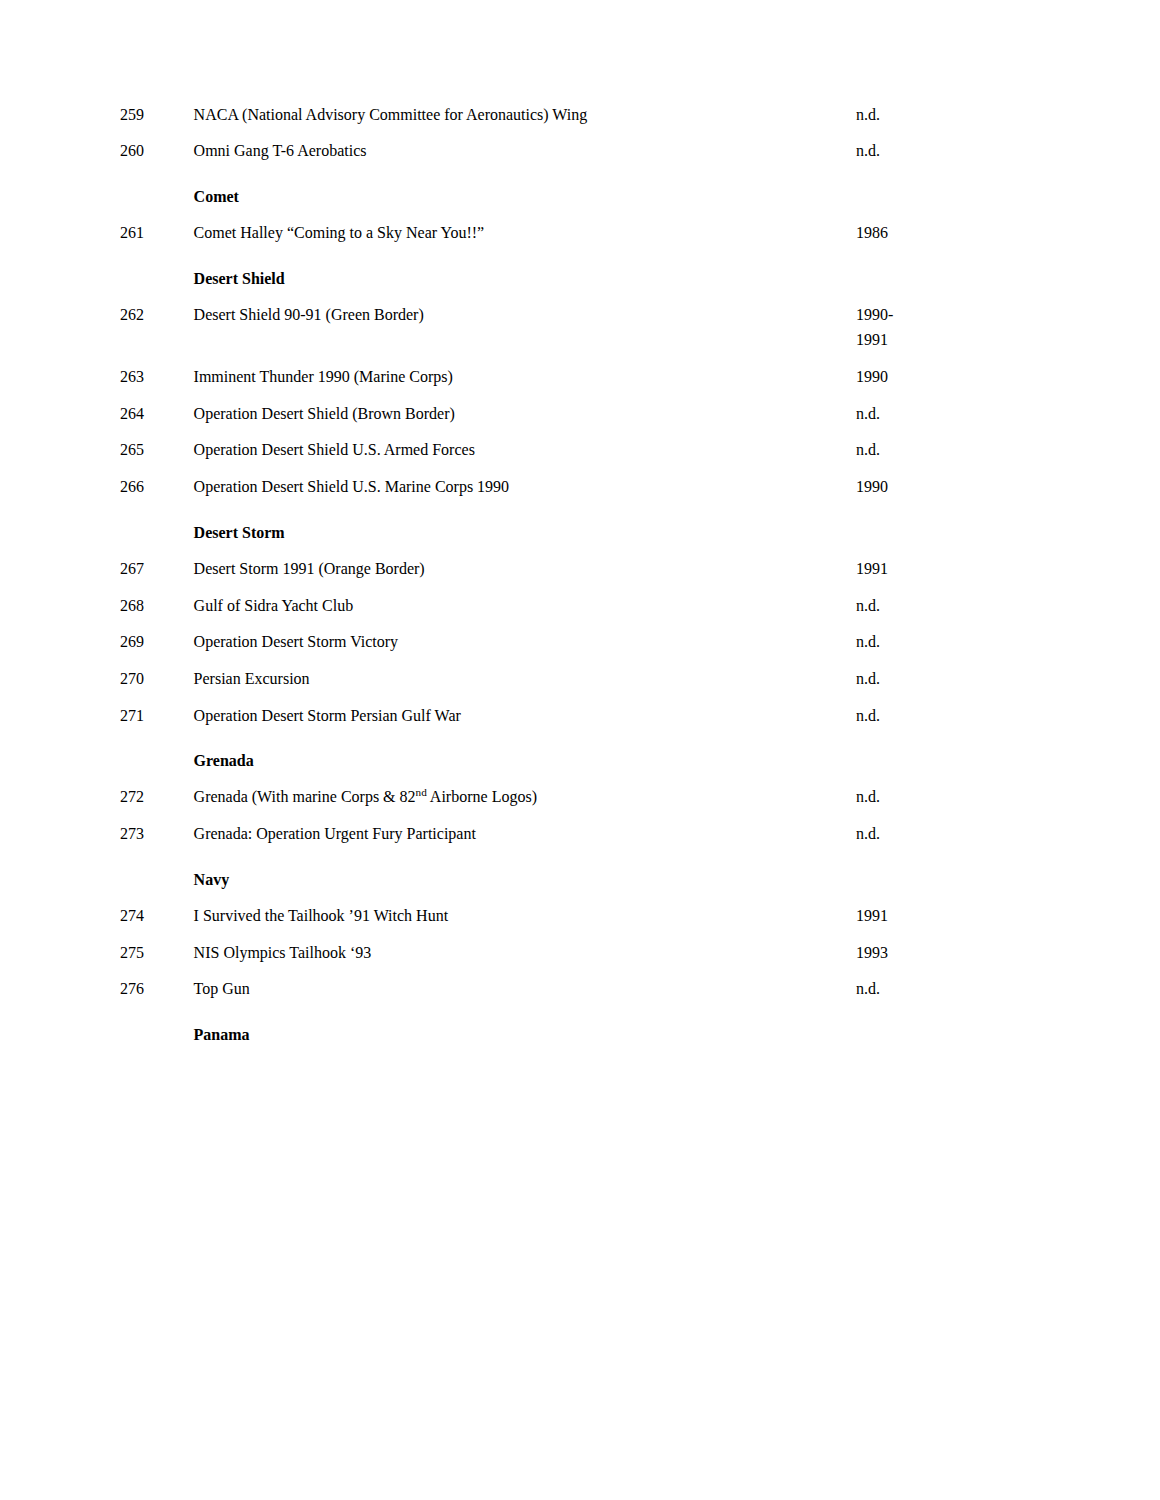| 259 | NACA (National Advisory Committee for Aeronautics) Wing | n.d. |
| 260 | Omni Gang T-6 Aerobatics | n.d. |
| | Comet | |
| 261 | Comet Halley “Coming to a Sky Near You!!” | 1986 |
| | Desert Shield | |
| 262 | Desert Shield 90-91 (Green Border) | 1990- 1991 |
| 263 | Imminent Thunder 1990 (Marine Corps) | 1990 |
| 264 | Operation Desert Shield (Brown Border) | n.d. |
| 265 | Operation Desert Shield U.S. Armed Forces | n.d. |
| 266 | Operation Desert Shield U.S. Marine Corps 1990 | 1990 |
| | Desert Storm | |
| 267 | Desert Storm 1991 (Orange Border) | 1991 |
| 268 | Gulf of Sidra Yacht Club | n.d. |
| 269 | Operation Desert Storm Victory | n.d. |
| 270 | Persian Excursion | n.d. |
| 271 | Operation Desert Storm Persian Gulf War | n.d. |
| | Grenada | |
| 272 | Grenada (With marine Corps & 82 nd Airborne Logos) | n.d. |
| 273 | Grenada: Operation Urgent Fury Participant | n.d. |
| | Navy | |
| 274 | I Survived the Tailhook ’91 Witch Hunt | 1991 |
| 275 | NIS Olympics Tailhook ‘93 | 1993 |
| 276 | Top Gun | n.d. |
| | Panama | |